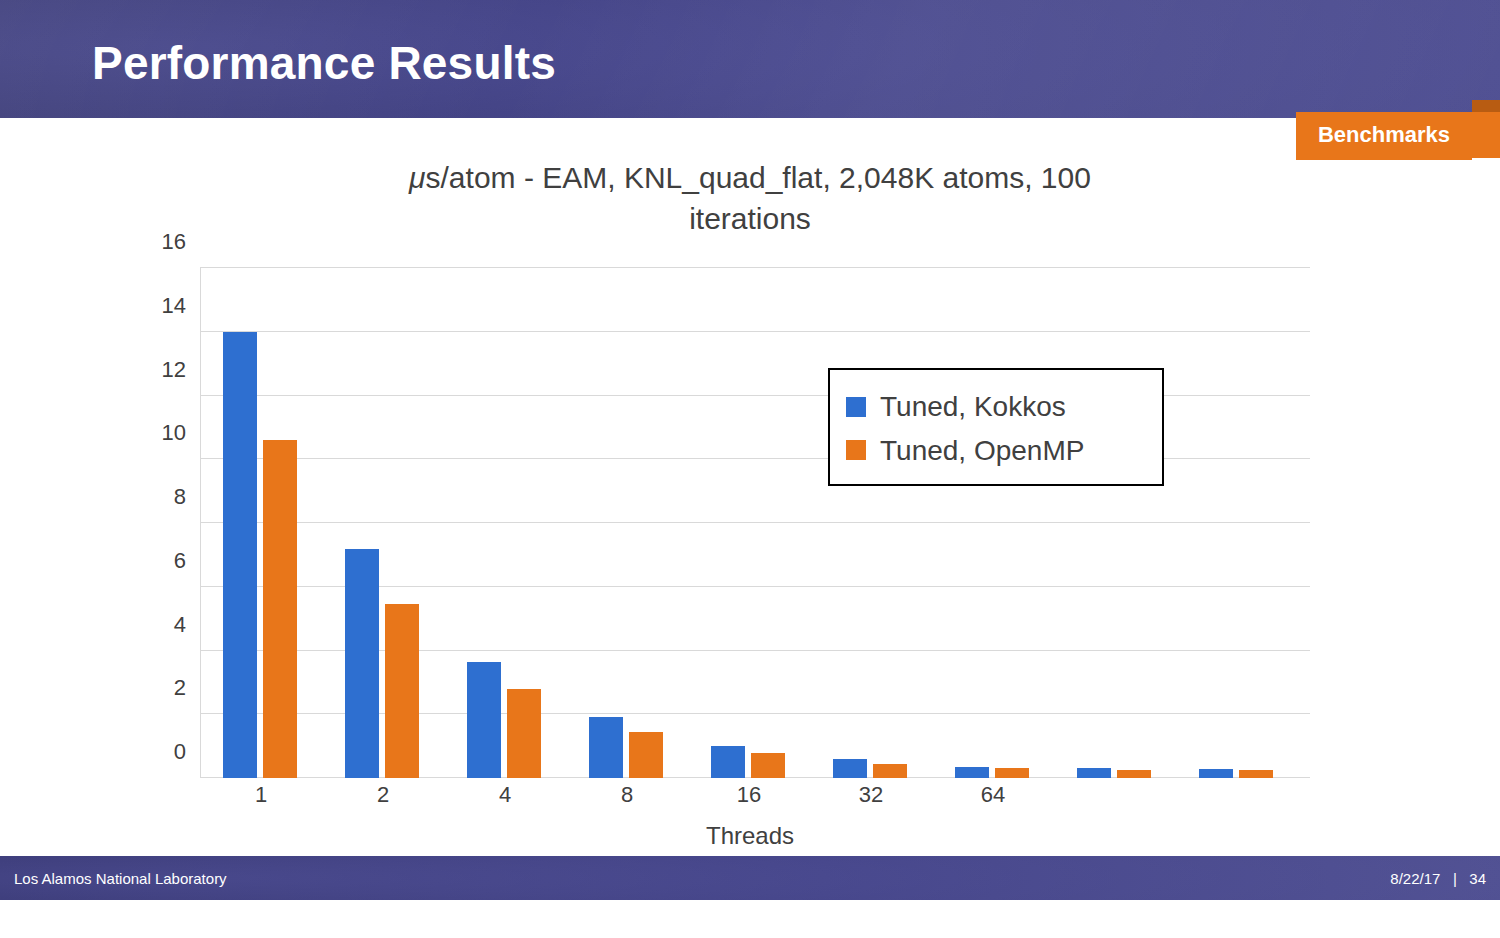Performance Results
Benchmarks
μs/atom - EAM, KNL_quad_flat, 2,048K atoms, 100
iterations
0
2
4
6
8
10
12
14
16
1
2
4
8
16
32
64
Threads
Tuned, Kokkos
Tuned, OpenMP
Los Alamos National Laboratory
8/22/17 | 34